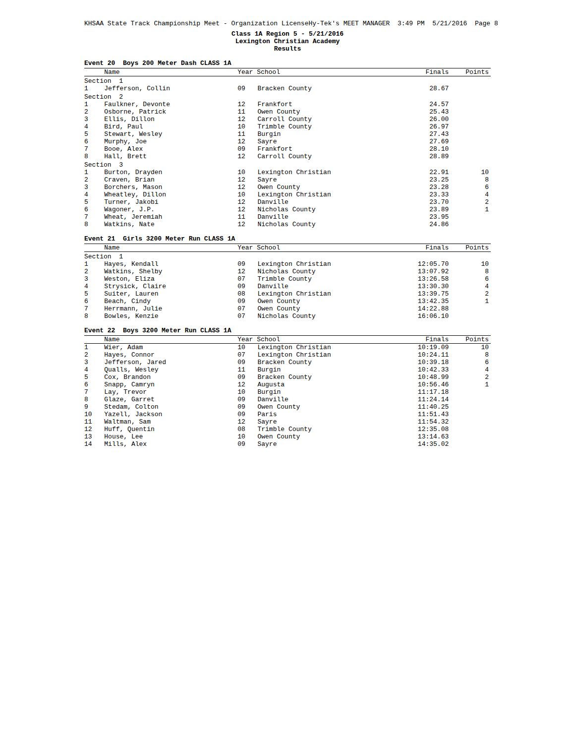KHSAA State Track Championship Meet - Organization License Hy-Tek's MEET MANAGER 3:49 PM 5/21/2016 Page 8
Class 1A Region 5 - 5/21/2016
Lexington Christian Academy
Results
Event 20 Boys 200 Meter Dash CLASS 1A
| | Name | Year School | Finals | Points |
| --- | --- | --- | --- | --- |
| Section 1 |
| 1 | Jefferson, Collin | 09 | Bracken County | 28.67 | |
| Section 2 |
| 1 | Faulkner, Devonte | 12 | Frankfort | 24.57 | |
| 2 | Osborne, Patrick | 11 | Owen County | 25.43 | |
| 3 | Ellis, Dillon | 12 | Carroll County | 26.00 | |
| 4 | Bird, Paul | 10 | Trimble County | 26.97 | |
| 5 | Stewart, Wesley | 11 | Burgin | 27.43 | |
| 6 | Murphy, Joe | 12 | Sayre | 27.69 | |
| 7 | Booe, Alex | 09 | Frankfort | 28.10 | |
| 8 | Hall, Brett | 12 | Carroll County | 28.89 | |
| Section 3 |
| 1 | Burton, Drayden | 10 | Lexington Christian | 22.91 | 10 |
| 2 | Craven, Brian | 12 | Sayre | 23.25 | 8 |
| 3 | Borchers, Mason | 12 | Owen County | 23.28 | 6 |
| 4 | Wheatley, Dillon | 10 | Lexington Christian | 23.33 | 4 |
| 5 | Turner, Jakobi | 12 | Danville | 23.70 | 2 |
| 6 | Wagoner, J.P. | 12 | Nicholas County | 23.89 | 1 |
| 7 | Wheat, Jeremiah | 11 | Danville | 23.95 | |
| 8 | Watkins, Nate | 12 | Nicholas County | 24.86 | |
Event 21 Girls 3200 Meter Run CLASS 1A
| | Name | Year School | Finals | Points |
| --- | --- | --- | --- | --- |
| Section 1 |
| 1 | Hayes, Kendall | 09 | Lexington Christian | 12:05.70 | 10 |
| 2 | Watkins, Shelby | 12 | Nicholas County | 13:07.92 | 8 |
| 3 | Weston, Eliza | 07 | Trimble County | 13:26.58 | 6 |
| 4 | Strysick, Claire | 09 | Danville | 13:30.30 | 4 |
| 5 | Suiter, Lauren | 08 | Lexington Christian | 13:39.75 | 2 |
| 6 | Beach, Cindy | 09 | Owen County | 13:42.35 | 1 |
| 7 | Herrmann, Julie | 07 | Owen County | 14:22.88 | |
| 8 | Bowles, Kenzie | 07 | Nicholas County | 16:06.10 | |
Event 22 Boys 3200 Meter Run CLASS 1A
| | Name | Year School | Finals | Points |
| --- | --- | --- | --- | --- |
| 1 | Wier, Adam | 10 | Lexington Christian | 10:19.09 | 10 |
| 2 | Hayes, Connor | 07 | Lexington Christian | 10:24.11 | 8 |
| 3 | Jefferson, Jared | 09 | Bracken County | 10:39.18 | 6 |
| 4 | Qualls, Wesley | 11 | Burgin | 10:42.33 | 4 |
| 5 | Cox, Brandon | 09 | Bracken County | 10:48.99 | 2 |
| 6 | Snapp, Camryn | 12 | Augusta | 10:56.46 | 1 |
| 7 | Lay, Trevor | 10 | Burgin | 11:17.18 | |
| 8 | Glaze, Garret | 09 | Danville | 11:24.14 | |
| 9 | Stedam, Colton | 09 | Owen County | 11:40.25 | |
| 10 | Yazell, Jackson | 09 | Paris | 11:51.43 | |
| 11 | Waltman, Sam | 12 | Sayre | 11:54.32 | |
| 12 | Huff, Quentin | 08 | Trimble County | 12:35.08 | |
| 13 | House, Lee | 10 | Owen County | 13:14.63 | |
| 14 | Mills, Alex | 09 | Sayre | 14:35.02 | |